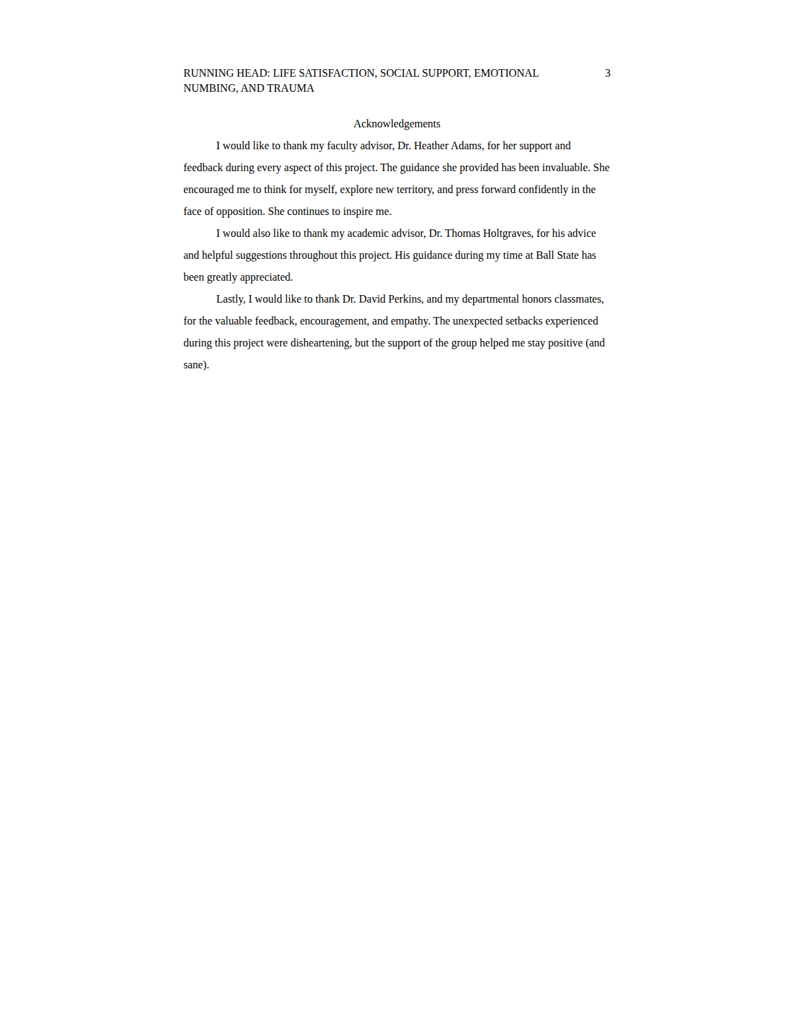Running head: LIFE SATISFACTION, SOCIAL SUPPORT, EMOTIONAL NUMBING, AND TRAUMA
3
Acknowledgements
I would like to thank my faculty advisor, Dr. Heather Adams, for her support and feedback during every aspect of this project. The guidance she provided has been invaluable. She encouraged me to think for myself, explore new territory, and press forward confidently in the face of opposition. She continues to inspire me.
I would also like to thank my academic advisor, Dr. Thomas Holtgraves, for his advice and helpful suggestions throughout this project. His guidance during my time at Ball State has been greatly appreciated.
Lastly, I would like to thank Dr. David Perkins, and my departmental honors classmates, for the valuable feedback, encouragement, and empathy. The unexpected setbacks experienced during this project were disheartening, but the support of the group helped me stay positive (and sane).